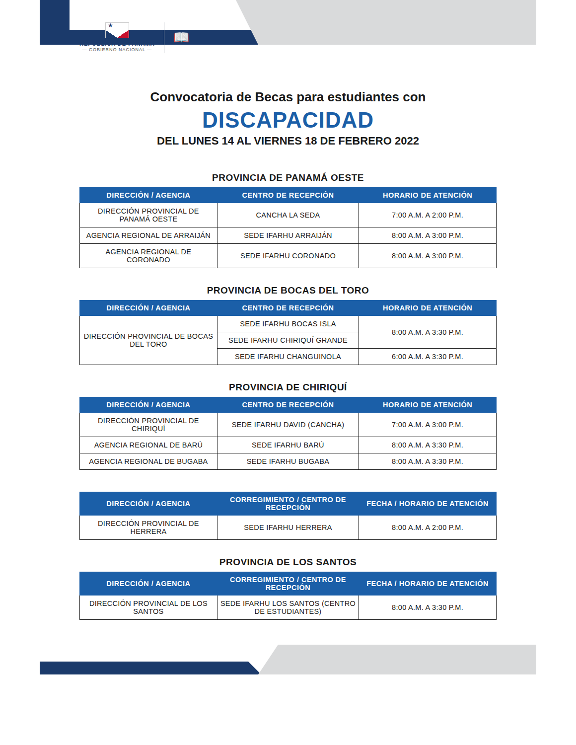REPÚBLICA DE PANAMÁ
— GOBIERNO NACIONAL —
📖IFARHU
Convocatoria de Becas para estudiantes con
DISCAPACIDAD
DEL LUNES 14 AL VIERNES 18 DE FEBRERO 2022
PROVINCIA DE PANAMÁ OESTE
| Dirección / Agencia | Centro de Recepción | Horario de Atención |
| --- | --- | --- |
| DIRECCIÓN PROVINCIAL DE PANAMÁ OESTE | CANCHA LA SEDA | 7:00 A.M. A 2:00 P.M. |
| AGENCIA REGIONAL DE ARRAIJÁN | SEDE IFARHU ARRAIJÁN | 8:00 A.M. A 3:00 P.M. |
| AGENCIA REGIONAL DE CORONADO | SEDE IFARHU CORONADO | 8:00 A.M. A 3:00 P.M. |
PROVINCIA DE BOCAS DEL TORO
| Dirección / Agencia | Centro de Recepción | Horario de Atención |
| --- | --- | --- |
| DIRECCIÓN PROVINCIAL DE BOCAS DEL TORO | SEDE IFARHU BOCAS ISLA | 8:00 A.M. A 3:30 P.M. |
| SEDE IFARHU CHIRIQUÍ GRANDE |
| SEDE IFARHU CHANGUINOLA | 6:00 A.M. A 3:30 P.M. |
PROVINCIA DE CHIRIQUÍ
| Dirección / Agencia | Centro de Recepción | Horario de Atención |
| --- | --- | --- |
| DIRECCIÓN PROVINCIAL DE CHIRIQUÍ | SEDE IFARHU DAVID (CANCHA) | 7:00 A.M. A 3:00 P.M. |
| AGENCIA REGIONAL DE BARÚ | SEDE IFARHU BARÚ | 8:00 A.M. A 3:30 P.M. |
| AGENCIA REGIONAL DE BUGABA | SEDE IFARHU BUGABA | 8:00 A.M. A 3:30 P.M. |
| Dirección / Agencia | Corregimiento / Centro de Recepción | Fecha / Horario de Atención |
| --- | --- | --- |
| DIRECCIÓN PROVINCIAL DE HERRERA | SEDE IFARHU HERRERA | 8:00 A.M. A 2:00 P.M. |
PROVINCIA DE LOS SANTOS
| Dirección / Agencia | Corregimiento / Centro de Recepción | Fecha / Horario de Atención |
| --- | --- | --- |
| DIRECCIÓN PROVINCIAL DE LOS SANTOS | SEDE IFARHU LOS SANTOS (CENTRO DE ESTUDIANTES) | 8:00 A.M. A 3:30 P.M. |